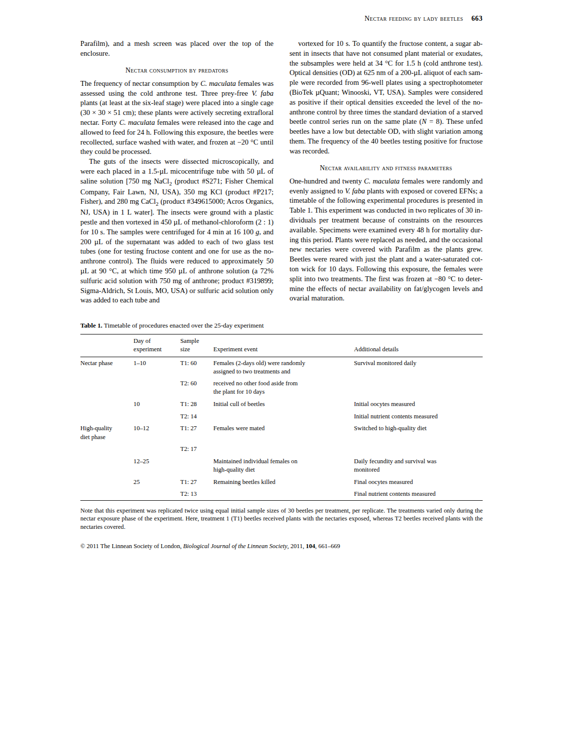Nectar feeding by lady beetles 663
Parafilm), and a mesh screen was placed over the top of the enclosure.
Nectar consumption by predators
The frequency of nectar consumption by C. maculata females was assessed using the cold anthrone test. Three prey-free V. faba plants (at least at the six-leaf stage) were placed into a single cage (30 × 30 × 51 cm); these plants were actively secreting extrafloral nectar. Forty C. maculata females were released into the cage and allowed to feed for 24 h. Following this exposure, the beetles were recollected, surface washed with water, and frozen at −20 °C until they could be processed.
The guts of the insects were dissected microscopically, and were each placed in a 1.5-µL micocentrifuge tube with 50 µL of saline solution [750 mg NaCl2 (product #S271; Fisher Chemical Company, Fair Lawn, NJ, USA), 350 mg KCl (product #P217; Fisher), and 280 mg CaCl2 (product #349615000; Acros Organics, NJ, USA) in 1 L water]. The insects were ground with a plastic pestle and then vortexed in 450 µL of methanol-chloroform (2 : 1) for 10 s. The samples were centrifuged for 4 min at 16 100 g, and 200 µL of the supernatant was added to each of two glass test tubes (one for testing fructose content and one for use as the no-anthrone control). The fluids were reduced to approximately 50 µL at 90 °C, at which time 950 µL of anthrone solution (a 72% sulfuric acid solution with 750 mg of anthrone; product #319899; Sigma-Aldrich, St Louis, MO, USA) or sulfuric acid solution only was added to each tube and
vortexed for 10 s. To quantify the fructose content, a sugar absent in insects that have not consumed plant material or exudates, the subsamples were held at 34 °C for 1.5 h (cold anthrone test). Optical densities (OD) at 625 nm of a 200-µL aliquot of each sample were recorded from 96-well plates using a spectrophotometer (BioTek µQuant; Winooski, VT, USA). Samples were considered as positive if their optical densities exceeded the level of the no-anthrone control by three times the standard deviation of a starved beetle control series run on the same plate (N = 8). These unfed beetles have a low but detectable OD, with slight variation among them. The frequency of the 40 beetles testing positive for fructose was recorded.
Nectar availability and fitness parameters
One-hundred and twenty C. maculata females were randomly and evenly assigned to V. faba plants with exposed or covered EFNs; a timetable of the following experimental procedures is presented in Table 1. This experiment was conducted in two replicates of 30 individuals per treatment because of constraints on the resources available. Specimens were examined every 48 h for mortality during this period. Plants were replaced as needed, and the occasional new nectaries were covered with Parafilm as the plants grew. Beetles were reared with just the plant and a water-saturated cotton wick for 10 days. Following this exposure, the females were split into two treatments. The first was frozen at −80 °C to determine the effects of nectar availability on fat/glycogen levels and ovarial maturation.
Table 1. Timetable of procedures enacted over the 25-day experiment
| | Day of experiment | Sample size | Experiment event | Additional details |
| --- | --- | --- | --- | --- |
| Nectar phase | 1–10 | T1: 60 | Females (2-days old) were randomly assigned to two treatments and | Survival monitored daily |
| | | T2: 60 | received no other food aside from the plant for 10 days | |
| | 10 | T1: 28 | Initial cull of beetles | Initial oocytes measured |
| | | T2: 14 | | Initial nutrient contents measured |
| High-quality diet phase | 10–12 | T1: 27 | Females were mated | Switched to high-quality diet |
| | | T2: 17 | | |
| | 12–25 | | Maintained individual females on high-quality diet | Daily fecundity and survival was monitored |
| | 25 | T1: 27 | Remaining beetles killed | Final oocytes measured |
| | | T2: 13 | | Final nutrient contents measured |
Note that this experiment was replicated twice using equal initial sample sizes of 30 beetles per treatment, per replicate. The treatments varied only during the nectar exposure phase of the experiment. Here, treatment 1 (T1) beetles received plants with the nectaries exposed, whereas T2 beetles received plants with the nectaries covered.
© 2011 The Linnean Society of London, Biological Journal of the Linnean Society, 2011, 104, 661–669